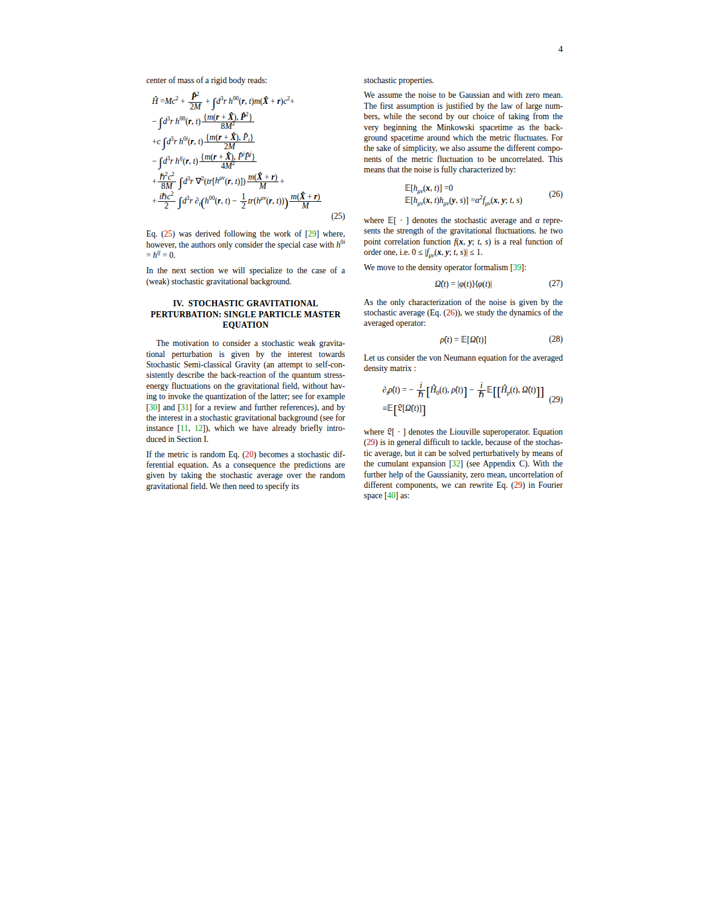4
center of mass of a rigid body reads:
Ĥ =Mc2 + P̂22M + ∫d3r h00(r, t)m(X̂ + r)c2+ − ∫d3r h00(r, t){m(r + X̂), P̂2}8M2 +c ∫d3r h0i(r, t){m(r + X̂), P̂i}2M − ∫d3r hij(r, t){m(r + X̂), P̂iP̂j}4M2 +ℏ2c28M ∫d3r ∇2(tr[hμν(r, t)])m(X̂ + r) M+ +iℏc22 ∫d3r ∂t(h00(r, t) − 12 tr(hμν(r, t))) m(X̂ + r) M
(25)
Eq. (25) was derived following the work of [29] where, however, the authors only consider the special case with h0i = hij = 0.
In the next section we will specialize to the case of a (weak) stochastic gravitational background.
IV. Stochastic Gravitational
Perturbation: Single Particle Master
Equation
The motivation to consider a stochastic weak gravitational perturbation is given by the interest towards Stochastic Semi-classical Gravity (an attempt to self-consistently describe the back-reaction of the quantum stress-energy fluctuations on the gravitational field, without having to invoke the quantization of the latter; see for example [30] and [31] for a review and further references), and by the interest in a stochastic gravitational background (see for instance [11, 12]), which we have already briefly introduced in Section I.
If the metric is random Eq. (20) becomes a stochastic differential equation. As a consequence the predictions are given by taking the stochastic average over the random gravitational field. We then need to specify its
stochastic properties.
We assume the noise to be Gaussian and with zero mean. The first assumption is justified by the law of large numbers, while the second by our choice of taking from the very beginning the Minkowski spacetime as the background spacetime around which the metric fluctuates. For the sake of simplicity, we also assume the different components of the metric fluctuation to be uncorrelated. This means that the noise is fully characterized by:
𝔼[hμν(x, t)] =0 𝔼[hμν(x, t)hμν(y, s)] =α2fμν(x, y; t, s)
(26)
where 𝔼[ · ] denotes the stochastic average and α represents the strength of the gravitational fluctuations. he two point correlation function f(x, y; t, s) is a real function of order one, i.e. 0 ≤ |fμν(x, y; t, s)| ≤ 1.
We move to the density operator formalism [39]:
Ω̂(t) = |φ(t)⟩⟨φ(t)|
(27)
As the only characterization of the noise is given by the stochastic average (Eq. (26)), we study the dynamics of the averaged operator:
ρ̂(t) = 𝔼[Ω̂(t)]
(28)
Let us consider the von Neumann equation for the averaged density matrix :
∂tρ̂(t) = − iℏ[Ĥ0(t), ρ̂(t)] − iℏ 𝔼[[Ĥp(t), Ω̂(t)]] ≡𝔼[𝔏[Ω̂(t)]]
(29)
where 𝔏[ · ] denotes the Liouville superoperator. Equation (29) is in general difficult to tackle, because of the stochastic average, but it can be solved perturbatively by means of the cumulant expansion [32] (see Appendix C). With the further help of the Gaussianity, zero mean, uncorrelation of different components, we can rewrite Eq. (29) in Fourier space [40] as: